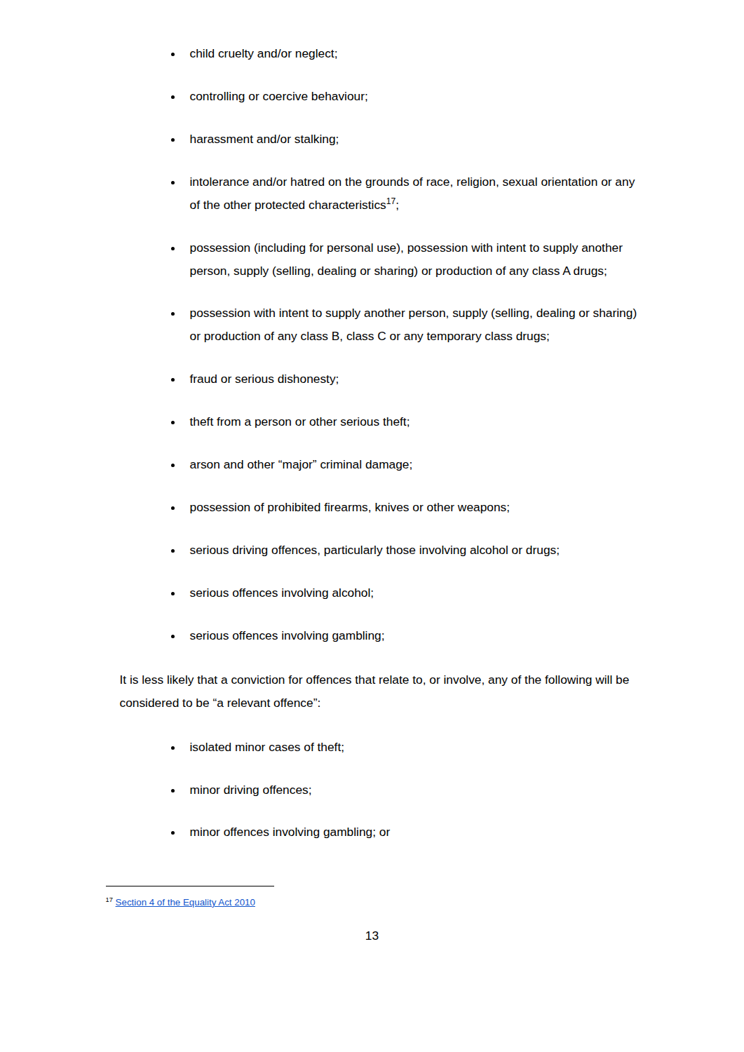child cruelty and/or neglect;
controlling or coercive behaviour;
harassment and/or stalking;
intolerance and/or hatred on the grounds of race, religion, sexual orientation or any of the other protected characteristics17;
possession (including for personal use), possession with intent to supply another person, supply (selling, dealing or sharing) or production of any class A drugs;
possession with intent to supply another person, supply (selling, dealing or sharing) or production of any class B, class C or any temporary class drugs;
fraud or serious dishonesty;
theft from a person or other serious theft;
arson and other “major” criminal damage;
possession of prohibited firearms, knives or other weapons;
serious driving offences, particularly those involving alcohol or drugs;
serious offences involving alcohol;
serious offences involving gambling;
It is less likely that a conviction for offences that relate to, or involve, any of the following will be considered to be “a relevant offence”:
isolated minor cases of theft;
minor driving offences;
minor offences involving gambling; or
17 Section 4 of the Equality Act 2010
13